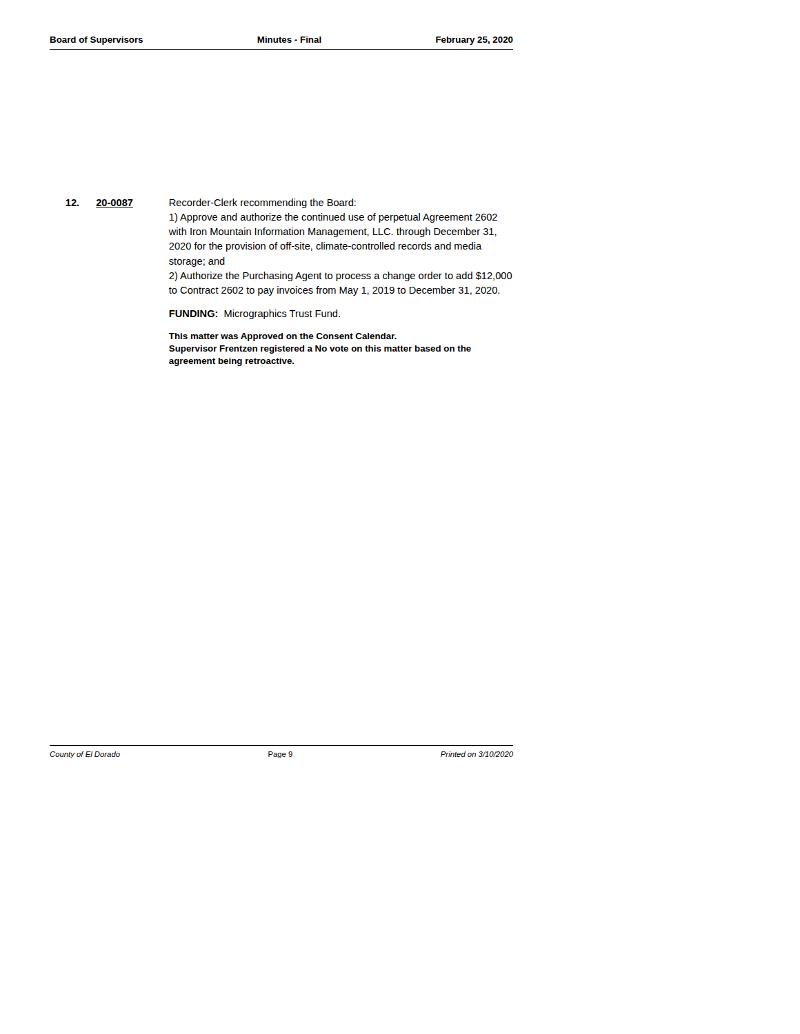Board of Supervisors Minutes - Final February 25, 2020
12.
20-0087
Recorder-Clerk recommending the Board:
1) Approve and authorize the continued use of perpetual Agreement 2602 with Iron Mountain Information Management, LLC. through December 31, 2020 for the provision of off-site, climate-controlled records and media storage; and
2) Authorize the Purchasing Agent to process a change order to add $12,000 to Contract 2602 to pay invoices from May 1, 2019 to December 31, 2020.
FUNDING: Micrographics Trust Fund.
This matter was Approved on the Consent Calendar.
Supervisor Frentzen registered a No vote on this matter based on the agreement being retroactive.
County of El Dorado Page 9 Printed on 3/10/2020